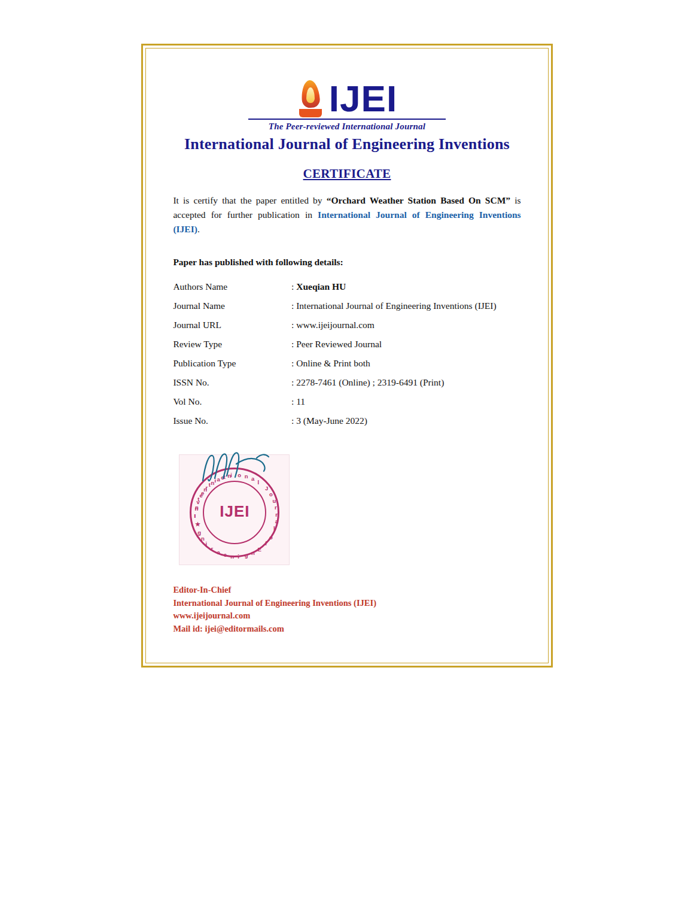IJEI
The Peer-reviewed International Journal
International Journal of Engineering Inventions
CERTIFICATE
It is certify that the paper entitled by “Orchard Weather Station Based On SCM” is accepted for further publication in International Journal of Engineering Inventions (IJEI).
Paper has published with following details:
| Authors Name | : Xueqian HU |
| Journal Name | : International Journal of Engineering Inventions (IJEI) |
| Journal URL | : www.ijeijournal.com |
| Review Type | : Peer Reviewed Journal |
| Publication Type | : Online & Print both |
| ISSN No. | : 2278-7461 (Online) ; 2319-6491 (Print) |
| Vol No. | : 11 |
| Issue No. | : 3 (May-June 2022) |
IJEI
I n t e r n a t i o n a l J o u r n a l o f E n g i n e e r i n g ★ I n v e n t i o n
Editor-In-Chief
International Journal of Engineering Inventions (IJEI)
www.ijeijournal.com
Mail id: ijei@editormails.com